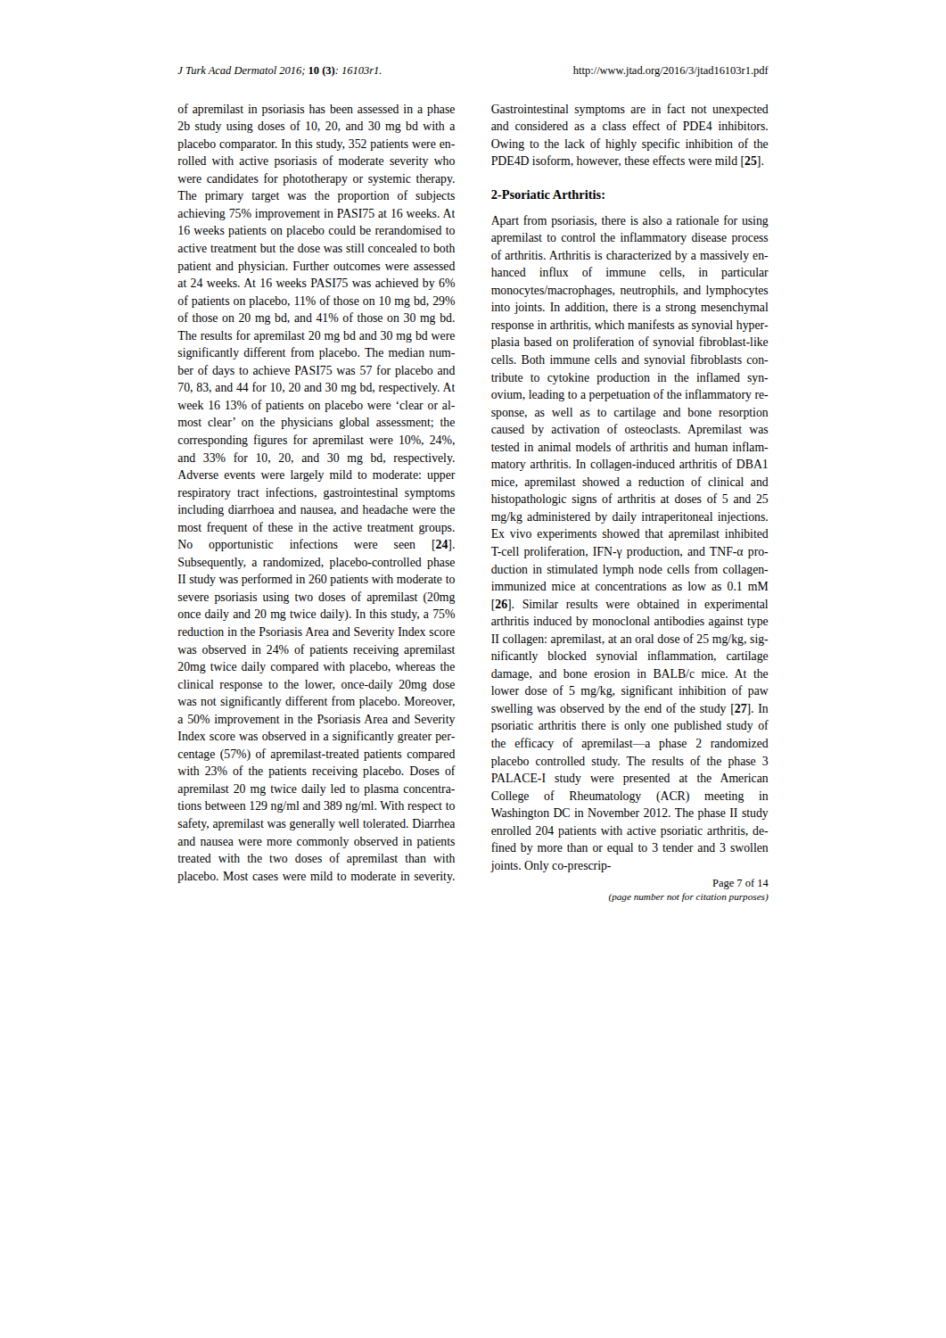J Turk Acad Dermatol 2016; 10 (3): 16103r1.
http://www.jtad.org/2016/3/jtad16103r1.pdf
of apremilast in psoriasis has been assessed in a phase 2b study using doses of 10, 20, and 30 mg bd with a placebo comparator. In this study, 352 patients were enrolled with active psoriasis of moderate severity who were candidates for phototherapy or systemic therapy. The primary target was the proportion of subjects achieving 75% improvement in PASI75 at 16 weeks. At 16 weeks patients on placebo could be rerandomised to active treatment but the dose was still concealed to both patient and physician. Further outcomes were assessed at 24 weeks. At 16 weeks PASI75 was achieved by 6% of patients on placebo, 11% of those on 10 mg bd, 29% of those on 20 mg bd, and 41% of those on 30 mg bd. The results for apremilast 20 mg bd and 30 mg bd were significantly different from placebo. The median number of days to achieve PASI75 was 57 for placebo and 70, 83, and 44 for 10, 20 and 30 mg bd, respectively. At week 16 13% of patients on placebo were ‘clear or almost clear’ on the physicians global assessment; the corresponding figures for apremilast were 10%, 24%, and 33% for 10, 20, and 30 mg bd, respectively. Adverse events were largely mild to moderate: upper respiratory tract infections, gastrointestinal symptoms including diarrhoea and nausea, and headache were the most frequent of these in the active treatment groups. No opportunistic infections were seen [24]. Subsequently, a randomized, placebo-controlled phase II study was performed in 260 patients with moderate to severe psoriasis using two doses of apremilast (20mg once daily and 20 mg twice daily). In this study, a 75% reduction in the Psoriasis Area and Severity Index score was observed in 24% of patients receiving apremilast 20mg twice daily compared with placebo, whereas the clinical response to the lower, once-daily 20mg dose was not significantly different from placebo. Moreover, a 50% improvement in the Psoriasis Area and Severity Index score was observed in a significantly greater percentage (57%) of apremilast-treated patients compared with 23% of the patients receiving placebo. Doses of apremilast 20 mg twice daily led to plasma concentrations between 129 ng/ml and 389 ng/ml. With respect to safety, apremilast was generally well tolerated. Diarrhea and nausea were more commonly observed in patients treated with the two doses of apremilast than with placebo. Most cases were mild to moderate in severity. Gastrointestinal symptoms are in fact not unexpected and considered as a class effect of PDE4 inhibitors. Owing to the lack of highly specific inhibition of the PDE4D isoform, however, these effects were mild [25].
2-Psoriatic Arthritis:
Apart from psoriasis, there is also a rationale for using apremilast to control the inflammatory disease process of arthritis. Arthritis is characterized by a massively enhanced influx of immune cells, in particular monocytes/macrophages, neutrophils, and lymphocytes into joints. In addition, there is a strong mesenchymal response in arthritis, which manifests as synovial hyperplasia based on proliferation of synovial fibroblast-like cells. Both immune cells and synovial fibroblasts contribute to cytokine production in the inflamed synovium, leading to a perpetuation of the inflammatory response, as well as to cartilage and bone resorption caused by activation of osteoclasts. Apremilast was tested in animal models of arthritis and human inflammatory arthritis. In collagen-induced arthritis of DBA1 mice, apremilast showed a reduction of clinical and histopathologic signs of arthritis at doses of 5 and 25 mg/kg administered by daily intraperitoneal injections. Ex vivo experiments showed that apremilast inhibited T-cell proliferation, IFN-γ production, and TNF-α production in stimulated lymph node cells from collagen-immunized mice at concentrations as low as 0.1 mM [26]. Similar results were obtained in experimental arthritis induced by monoclonal antibodies against type II collagen: apremilast, at an oral dose of 25 mg/kg, significantly blocked synovial inflammation, cartilage damage, and bone erosion in BALB/c mice. At the lower dose of 5 mg/kg, significant inhibition of paw swelling was observed by the end of the study [27]. In psoriatic arthritis there is only one published study of the efficacy of apremilast—a phase 2 randomized placebo controlled study. The results of the phase 3 PALACE-I study were presented at the American College of Rheumatology (ACR) meeting in Washington DC in November 2012. The phase II study enrolled 204 patients with active psoriatic arthritis, defined by more than or equal to 3 tender and 3 swollen joints. Only co-prescrip-
Page 7 of 14
(page number not for citation purposes)